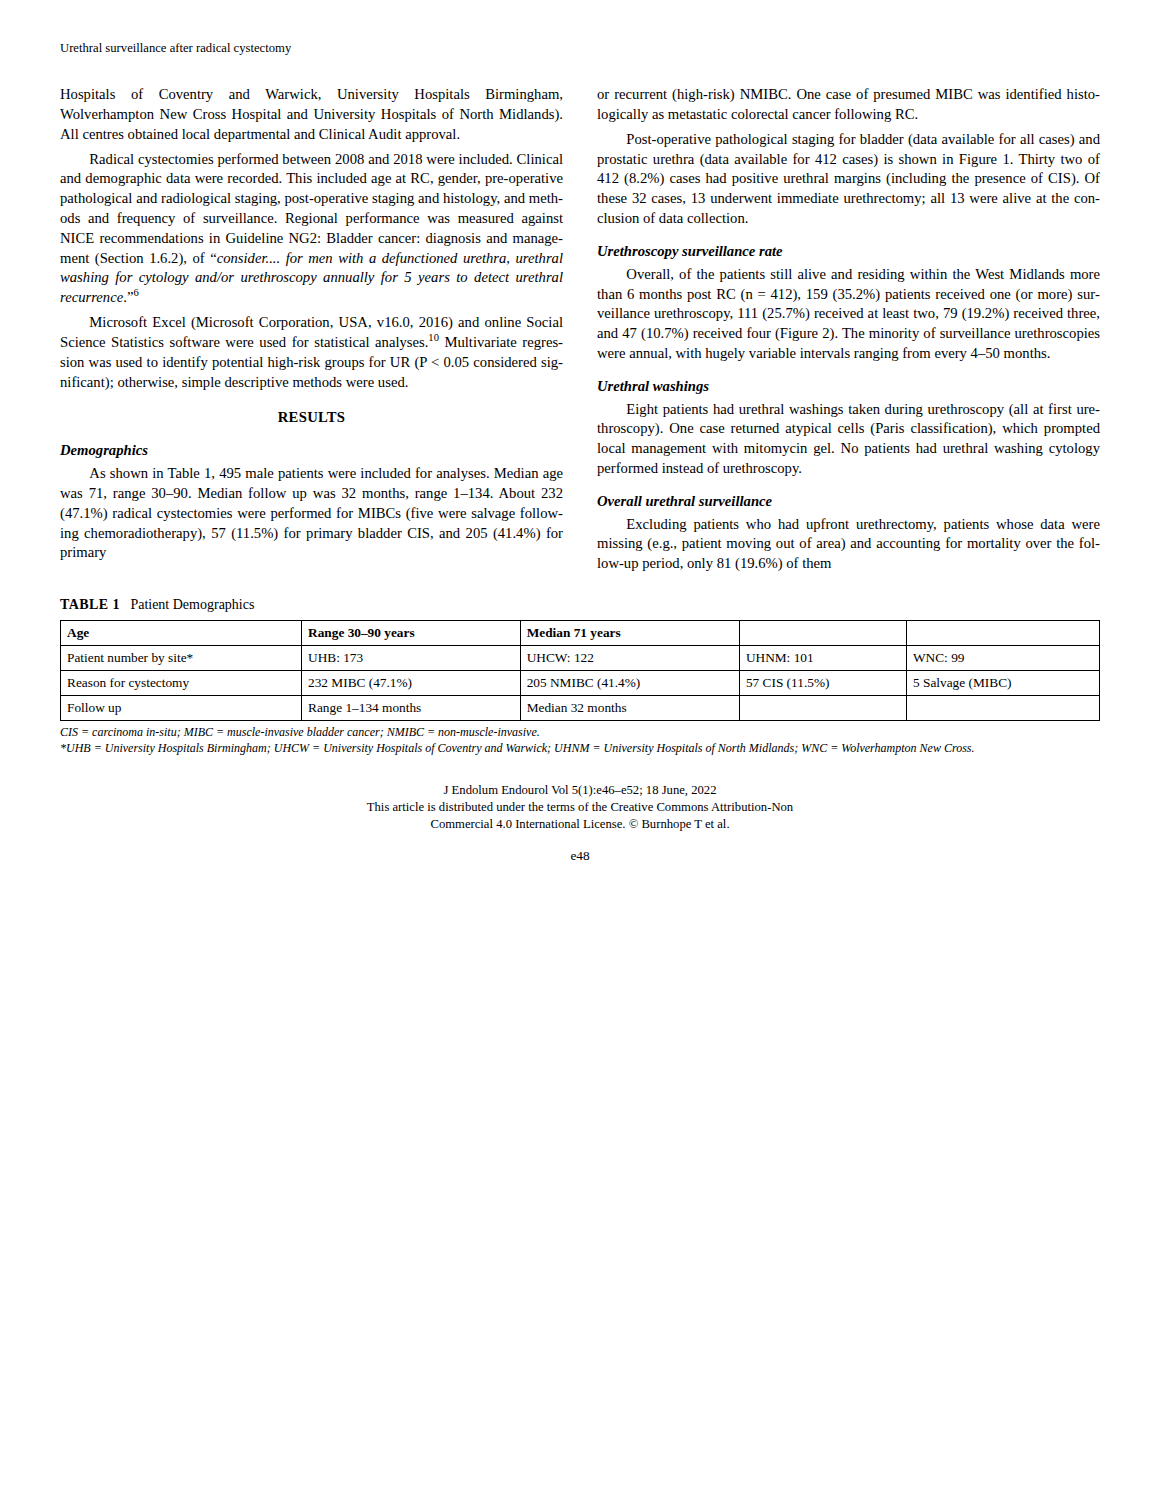Urethral surveillance after radical cystectomy
Hospitals of Coventry and Warwick, University Hospitals Birmingham, Wolverhampton New Cross Hospital and University Hospitals of North Midlands). All centres obtained local departmental and Clinical Audit approval.
Radical cystectomies performed between 2008 and 2018 were included. Clinical and demographic data were recorded. This included age at RC, gender, pre-operative pathological and radiological staging, post-operative staging and histology, and methods and frequency of surveillance. Regional performance was measured against NICE recommendations in Guideline NG2: Bladder cancer: diagnosis and management (Section 1.6.2), of “consider.... for men with a defunctioned urethra, urethral washing for cytology and/or urethroscopy annually for 5 years to detect urethral recurrence.”6
Microsoft Excel (Microsoft Corporation, USA, v16.0, 2016) and online Social Science Statistics software were used for statistical analyses.10 Multivariate regression was used to identify potential high-risk groups for UR (P < 0.05 considered significant); otherwise, simple descriptive methods were used.
RESULTS
Demographics
As shown in Table 1, 495 male patients were included for analyses. Median age was 71, range 30–90. Median follow up was 32 months, range 1–134. About 232 (47.1%) radical cystectomies were performed for MIBCs (five were salvage following chemoradiotherapy), 57 (11.5%) for primary bladder CIS, and 205 (41.4%) for primary
or recurrent (high-risk) NMIBC. One case of presumed MIBC was identified histologically as metastatic colorectal cancer following RC.
Post-operative pathological staging for bladder (data available for all cases) and prostatic urethra (data available for 412 cases) is shown in Figure 1. Thirty two of 412 (8.2%) cases had positive urethral margins (including the presence of CIS). Of these 32 cases, 13 underwent immediate urethrectomy; all 13 were alive at the conclusion of data collection.
Urethroscopy surveillance rate
Overall, of the patients still alive and residing within the West Midlands more than 6 months post RC (n = 412), 159 (35.2%) patients received one (or more) surveillance urethroscopy, 111 (25.7%) received at least two, 79 (19.2%) received three, and 47 (10.7%) received four (Figure 2). The minority of surveillance urethroscopies were annual, with hugely variable intervals ranging from every 4–50 months.
Urethral washings
Eight patients had urethral washings taken during urethroscopy (all at first urethroscopy). One case returned atypical cells (Paris classification), which prompted local management with mitomycin gel. No patients had urethral washing cytology performed instead of urethroscopy.
Overall urethral surveillance
Excluding patients who had upfront urethrectomy, patients whose data were missing (e.g., patient moving out of area) and accounting for mortality over the follow-up period, only 81 (19.6%) of them
TABLE 1 Patient Demographics
| Age | Range 30–90 years | Median 71 years | | |
| Patient number by site* | UHB: 173 | UHCW: 122 | UHNM: 101 | WNC: 99 |
| Reason for cystectomy | 232 MIBC (47.1%) | 205 NMIBC (41.4%) | 57 CIS (11.5%) | 5 Salvage (MIBC) |
| Follow up | Range 1–134 months | Median 32 months | | |
CIS = carcinoma in-situ; MIBC = muscle-invasive bladder cancer; NMIBC = non-muscle-invasive.
*UHB = University Hospitals Birmingham; UHCW = University Hospitals of Coventry and Warwick; UHNM = University Hospitals of North Midlands; WNC = Wolverhampton New Cross.
J Endolum Endourol Vol 5(1):e46–e52; 18 June, 2022
This article is distributed under the terms of the Creative Commons Attribution-Non
Commercial 4.0 International License. © Burnhope T et al.
e48